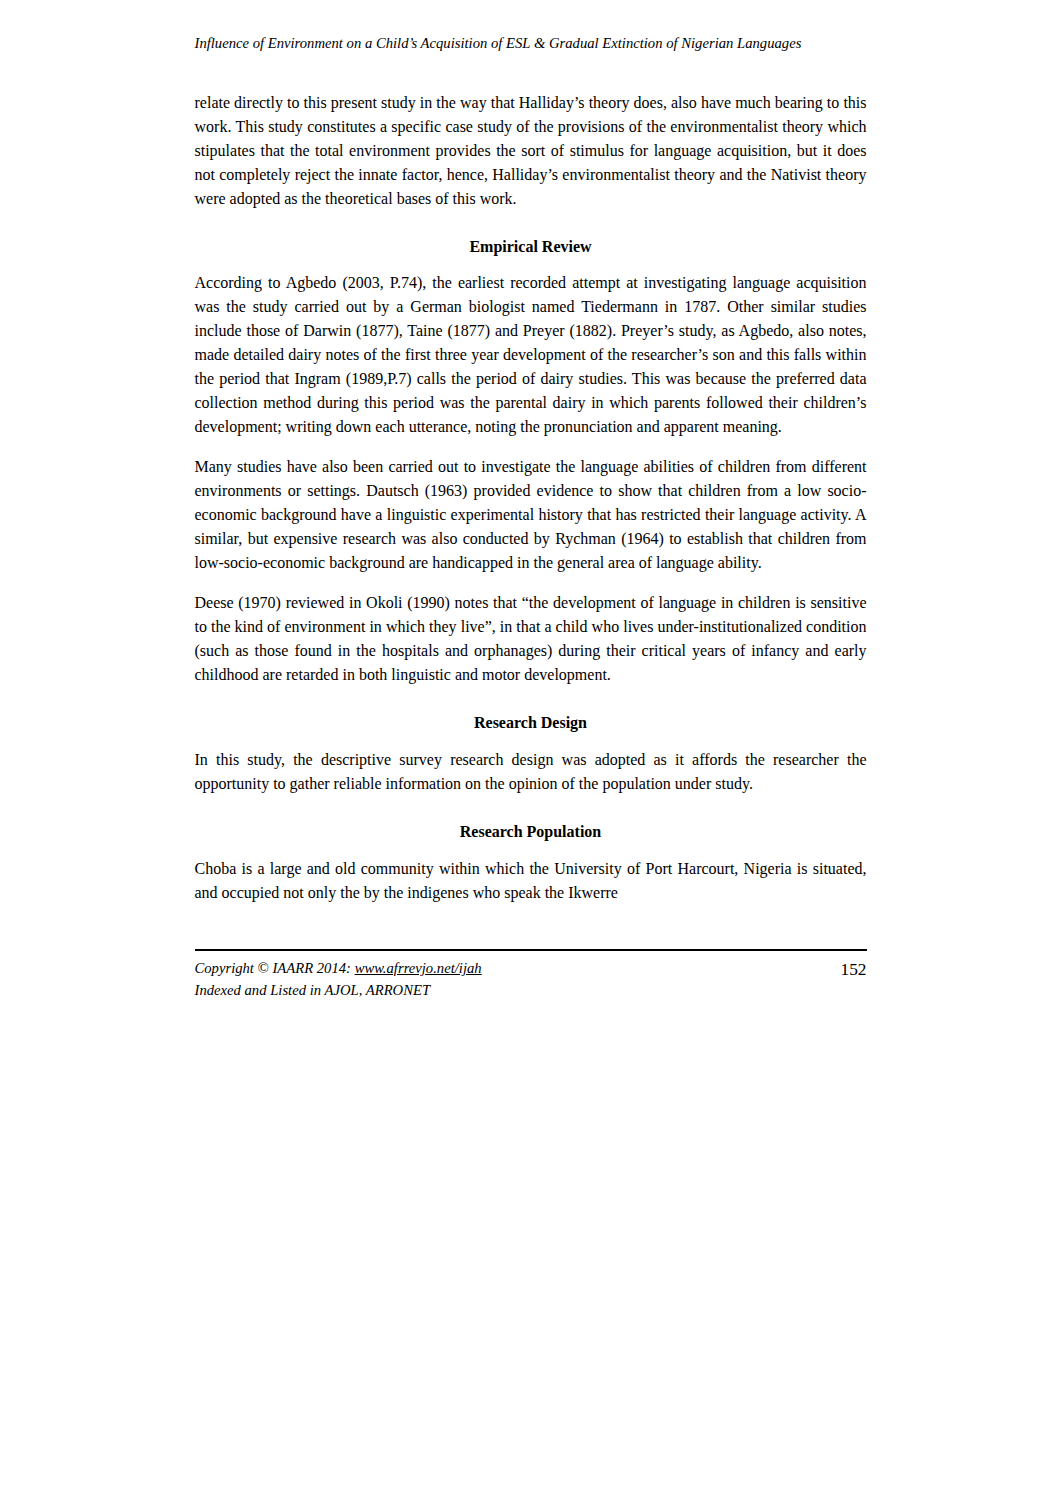Influence of Environment on a Child’s Acquisition of ESL & Gradual Extinction of Nigerian Languages
relate directly to this present study in the way that Halliday’s theory does, also have much bearing to this work. This study constitutes a specific case study of the provisions of the environmentalist theory which stipulates that the total environment provides the sort of stimulus for language acquisition, but it does not completely reject the innate factor, hence, Halliday’s environmentalist theory and the Nativist theory were adopted as the theoretical bases of this work.
Empirical Review
According to Agbedo (2003, P.74), the earliest recorded attempt at investigating language acquisition was the study carried out by a German biologist named Tiedermann in 1787. Other similar studies include those of Darwin (1877), Taine (1877) and Preyer (1882). Preyer’s study, as Agbedo, also notes, made detailed dairy notes of the first three year development of the researcher’s son and this falls within the period that Ingram (1989,P.7) calls the period of dairy studies. This was because the preferred data collection method during this period was the parental dairy in which parents followed their children’s development; writing down each utterance, noting the pronunciation and apparent meaning.
Many studies have also been carried out to investigate the language abilities of children from different environments or settings. Dautsch (1963) provided evidence to show that children from a low socio-economic background have a linguistic experimental history that has restricted their language activity. A similar, but expensive research was also conducted by Rychman (1964) to establish that children from low-socio-economic background are handicapped in the general area of language ability.
Deese (1970) reviewed in Okoli (1990) notes that “the development of language in children is sensitive to the kind of environment in which they live”, in that a child who lives under-institutionalized condition (such as those found in the hospitals and orphanages) during their critical years of infancy and early childhood are retarded in both linguistic and motor development.
Research Design
In this study, the descriptive survey research design was adopted as it affords the researcher the opportunity to gather reliable information on the opinion of the population under study.
Research Population
Choba is a large and old community within which the University of Port Harcourt, Nigeria is situated, and occupied not only the by the indigenes who speak the Ikwerre
152 Copyright © IAARR 2014: www.afrrevjo.net/ijah
Indexed and Listed in AJOL, ARRONET